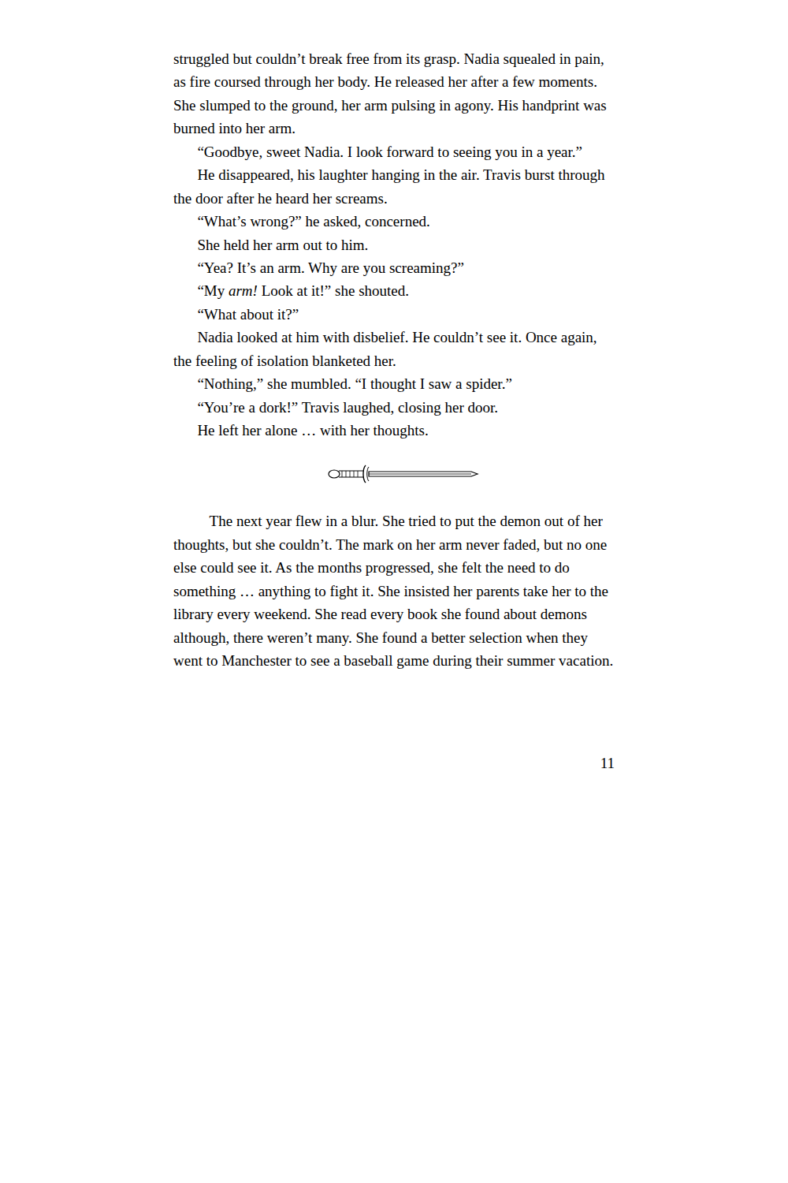struggled but couldn’t break free from its grasp. Nadia squealed in pain, as fire coursed through her body. He released her after a few moments. She slumped to the ground, her arm pulsing in agony. His handprint was burned into her arm.
“Goodbye, sweet Nadia. I look forward to seeing you in a year.”
He disappeared, his laughter hanging in the air. Travis burst through the door after he heard her screams.
“What’s wrong?” he asked, concerned.
She held her arm out to him.
“Yea? It’s an arm. Why are you screaming?”
“My arm! Look at it!” she shouted.
“What about it?”
Nadia looked at him with disbelief. He couldn’t see it. Once again, the feeling of isolation blanketed her.
“Nothing,” she mumbled. “I thought I saw a spider.”
“You’re a dork!” Travis laughed, closing her door.
He left her alone … with her thoughts.
The next year flew in a blur. She tried to put the demon out of her thoughts, but she couldn’t. The mark on her arm never faded, but no one else could see it. As the months progressed, she felt the need to do something … anything to fight it. She insisted her parents take her to the library every weekend. She read every book she found about demons although, there weren’t many. She found a better selection when they went to Manchester to see a baseball game during their summer vacation.
11